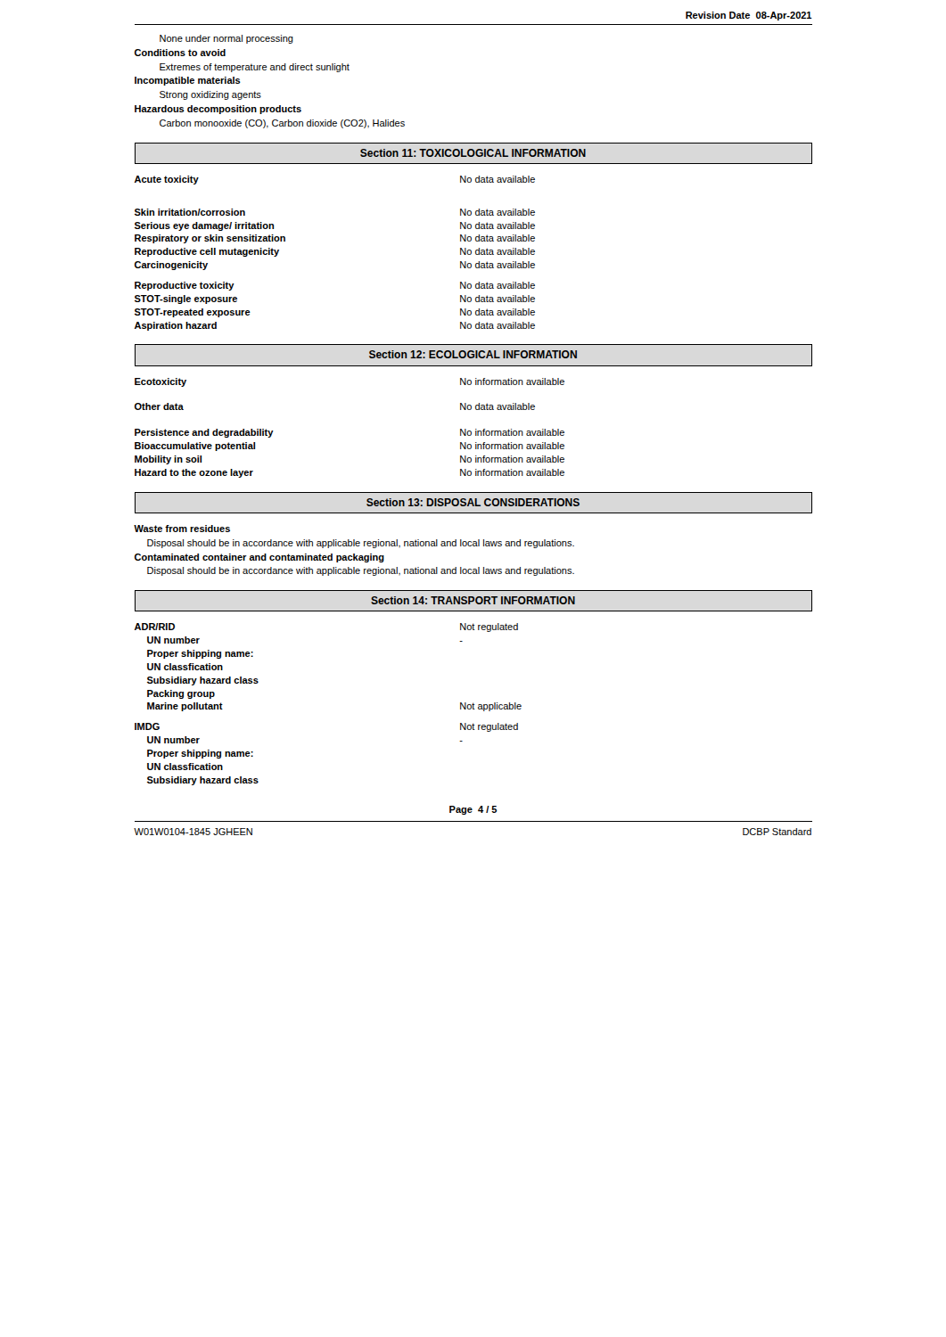Revision Date 08-Apr-2021
None under normal processing
Conditions to avoid
Extremes of temperature and direct sunlight
Incompatible materials
Strong oxidizing agents
Hazardous decomposition products
Carbon monooxide (CO), Carbon dioxide (CO2), Halides
Section 11: TOXICOLOGICAL INFORMATION
| Acute toxicity | No data available |
| Skin irritation/corrosion | No data available |
| Serious eye damage/ irritation | No data available |
| Respiratory or skin sensitization | No data available |
| Reproductive cell mutagenicity | No data available |
| Carcinogenicity | No data available |
| Reproductive toxicity | No data available |
| STOT-single exposure | No data available |
| STOT-repeated exposure | No data available |
| Aspiration hazard | No data available |
Section 12: ECOLOGICAL INFORMATION
| Ecotoxicity | No information available |
| Other data | No data available |
| Persistence and degradability | No information available |
| Bioaccumulative potential | No information available |
| Mobility in soil | No information available |
| Hazard to the ozone layer | No information available |
Section 13: DISPOSAL CONSIDERATIONS
Waste from residues
Disposal should be in accordance with applicable regional, national and local laws and regulations.
Contaminated container and contaminated packaging
Disposal should be in accordance with applicable regional, national and local laws and regulations.
Section 14: TRANSPORT INFORMATION
| ADR/RID | Not regulated |
| UN number | - |
| Proper shipping name: | |
| UN classfication | |
| Subsidiary hazard class | |
| Packing group | |
| Marine pollutant | Not applicable |
| IMDG | Not regulated |
| UN number | - |
| Proper shipping name: | |
| UN classfication | |
| Subsidiary hazard class | |
Page 4 / 5
W01W0104-1845 JGHEEN DCBP Standard